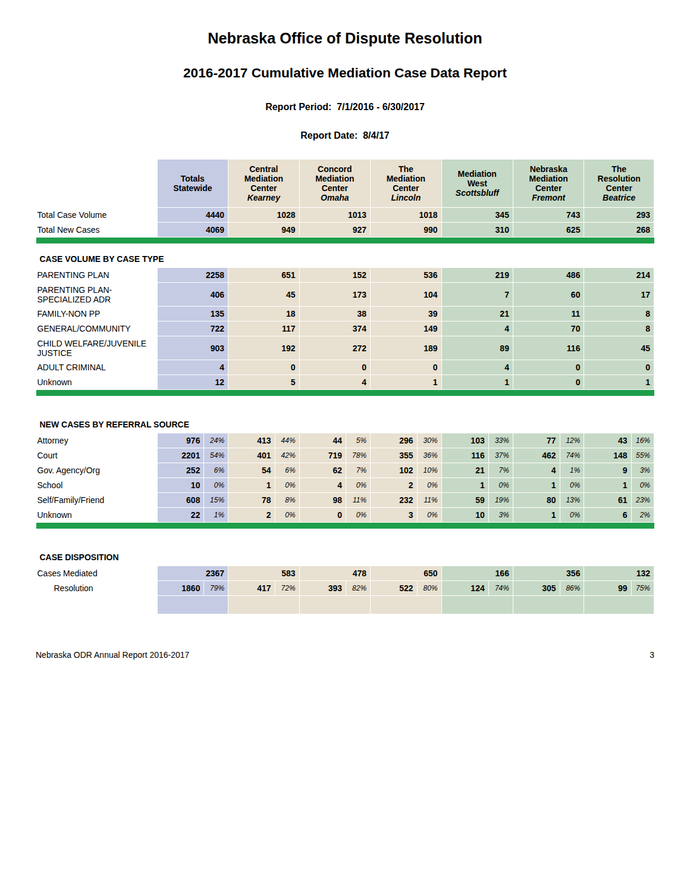Nebraska Office of Dispute Resolution
2016-2017 Cumulative Mediation Case Data Report
Report Period: 7/1/2016 - 6/30/2017
Report Date: 8/4/17
| | Totals Statewide | Central Mediation Center Kearney | Concord Mediation Center Omaha | The Mediation Center Lincoln | Mediation West Scottsbluff | Nebraska Mediation Center Fremont | The Resolution Center Beatrice |
| --- | --- | --- | --- | --- | --- | --- | --- |
| Total Case Volume | 4440 | 1028 | 1013 | 1018 | 345 | 743 | 293 |
| Total New Cases | 4069 | 949 | 927 | 990 | 310 | 625 | 268 |
| CASE VOLUME BY CASE TYPE |
| PARENTING PLAN | 2258 | 651 | 152 | 536 | 219 | 486 | 214 |
| PARENTING PLAN- SPECIALIZED ADR | 406 | 45 | 173 | 104 | 7 | 60 | 17 |
| FAMILY-NON PP | 135 | 18 | 38 | 39 | 21 | 11 | 8 |
| GENERAL/COMMUNITY | 722 | 117 | 374 | 149 | 4 | 70 | 8 |
| CHILD WELFARE/JUVENILE JUSTICE | 903 | 192 | 272 | 189 | 89 | 116 | 45 |
| ADULT CRIMINAL | 4 | 0 | 0 | 0 | 4 | 0 | 0 |
| Unknown | 12 | 5 | 4 | 1 | 1 | 0 | 1 |
| NEW CASES BY REFERRAL SOURCE |
| Attorney | 976 | 24% | 413 | 44% | 44 | 5% | 296 | 30% | 103 | 33% | 77 | 12% | 43 | 16% |
| Court | 2201 | 54% | 401 | 42% | 719 | 78% | 355 | 36% | 116 | 37% | 462 | 74% | 148 | 55% |
| Gov. Agency/Org | 252 | 6% | 54 | 6% | 62 | 7% | 102 | 10% | 21 | 7% | 4 | 1% | 9 | 3% |
| School | 10 | 0% | 1 | 0% | 4 | 0% | 2 | 0% | 1 | 0% | 1 | 0% | 1 | 0% |
| Self/Family/Friend | 608 | 15% | 78 | 8% | 98 | 11% | 232 | 11% | 59 | 19% | 80 | 13% | 61 | 23% |
| Unknown | 22 | 1% | 2 | 0% | 0 | 0% | 3 | 0% | 10 | 3% | 1 | 0% | 6 | 2% |
| CASE DISPOSITION |
| Cases Mediated | 2367 | 583 | 478 | 650 | 166 | 356 | 132 |
| Resolution | 1860 | 79% | 417 | 72% | 393 | 82% | 522 | 80% | 124 | 74% | 305 | 86% | 99 | 75% |
Nebraska ODR Annual Report 2016-2017 3